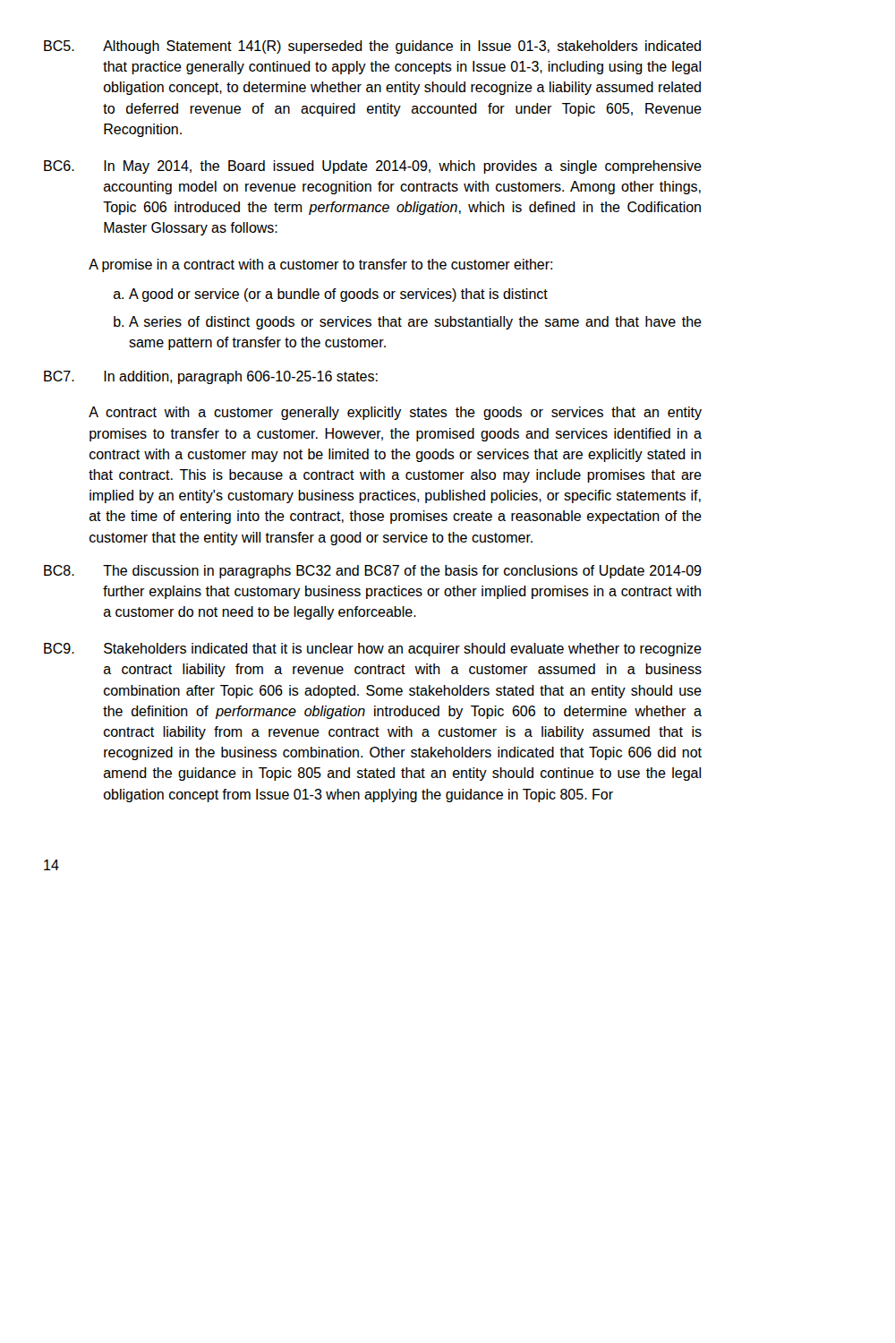BC5.
Although Statement 141(R) superseded the guidance in Issue 01-3, stakeholders indicated that practice generally continued to apply the concepts in Issue 01-3, including using the legal obligation concept, to determine whether an entity should recognize a liability assumed related to deferred revenue of an acquired entity accounted for under Topic 605, Revenue Recognition.
BC6.
In May 2014, the Board issued Update 2014-09, which provides a single comprehensive accounting model on revenue recognition for contracts with customers. Among other things, Topic 606 introduced the term performance obligation, which is defined in the Codification Master Glossary as follows:
A promise in a contract with a customer to transfer to the customer either:
A good or service (or a bundle of goods or services) that is distinct
A series of distinct goods or services that are substantially the same and that have the same pattern of transfer to the customer.
BC7.
In addition, paragraph 606-10-25-16 states:
A contract with a customer generally explicitly states the goods or services that an entity promises to transfer to a customer. However, the promised goods and services identified in a contract with a customer may not be limited to the goods or services that are explicitly stated in that contract. This is because a contract with a customer also may include promises that are implied by an entity's customary business practices, published policies, or specific statements if, at the time of entering into the contract, those promises create a reasonable expectation of the customer that the entity will transfer a good or service to the customer.
BC8.
The discussion in paragraphs BC32 and BC87 of the basis for conclusions of Update 2014-09 further explains that customary business practices or other implied promises in a contract with a customer do not need to be legally enforceable.
BC9.
Stakeholders indicated that it is unclear how an acquirer should evaluate whether to recognize a contract liability from a revenue contract with a customer assumed in a business combination after Topic 606 is adopted. Some stakeholders stated that an entity should use the definition of performance obligation introduced by Topic 606 to determine whether a contract liability from a revenue contract with a customer is a liability assumed that is recognized in the business combination. Other stakeholders indicated that Topic 606 did not amend the guidance in Topic 805 and stated that an entity should continue to use the legal obligation concept from Issue 01-3 when applying the guidance in Topic 805. For
14